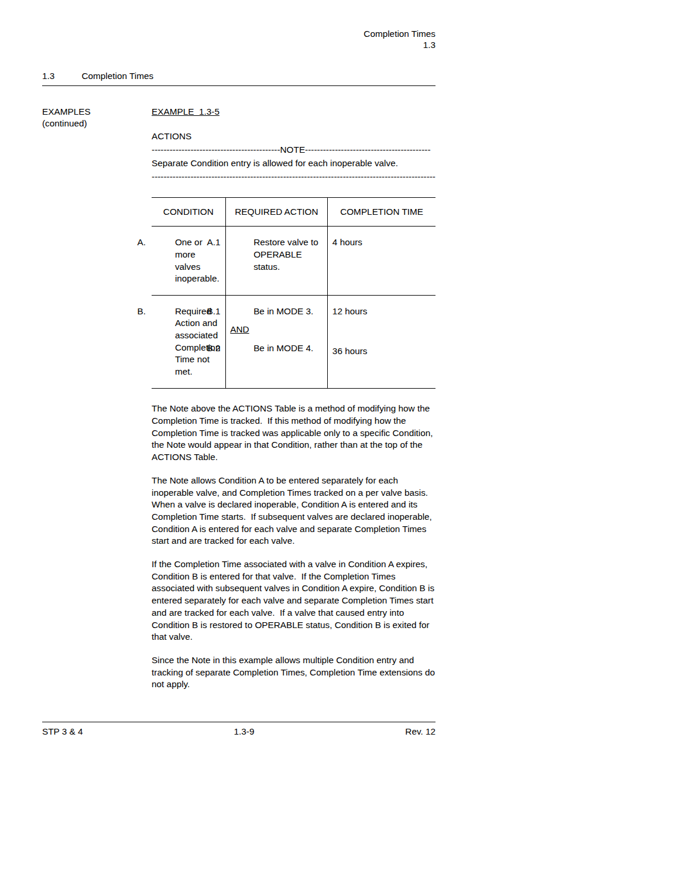Completion Times
1.3
1.3
Completion Times
EXAMPLES
(continued)
EXAMPLE 1.3-5
ACTIONS
-------------------------------------------NOTE------------------------------------------
Separate Condition entry is allowed for each inoperable valve.
-----------------------------------------------------------------------------------------------
| CONDITION | REQUIRED ACTION | COMPLETION TIME |
| --- | --- | --- |
| A. One or more valves inoperable. | A.1 Restore valve to OPERABLE status. | 4 hours |
| B. Required Action and associated Completion Time not met. | B.1 Be in MODE 3. AND B.2 Be in MODE 4. | 12 hours 36 hours |
The Note above the ACTIONS Table is a method of modifying how the Completion Time is tracked. If this method of modifying how the Completion Time is tracked was applicable only to a specific Condition, the Note would appear in that Condition, rather than at the top of the ACTIONS Table.
The Note allows Condition A to be entered separately for each inoperable valve, and Completion Times tracked on a per valve basis. When a valve is declared inoperable, Condition A is entered and its Completion Time starts. If subsequent valves are declared inoperable, Condition A is entered for each valve and separate Completion Times start and are tracked for each valve.
If the Completion Time associated with a valve in Condition A expires, Condition B is entered for that valve. If the Completion Times associated with subsequent valves in Condition A expire, Condition B is entered separately for each valve and separate Completion Times start and are tracked for each valve. If a valve that caused entry into Condition B is restored to OPERABLE status, Condition B is exited for that valve.
Since the Note in this example allows multiple Condition entry and tracking of separate Completion Times, Completion Time extensions do not apply.
STP 3 & 4
1.3-9
Rev. 12